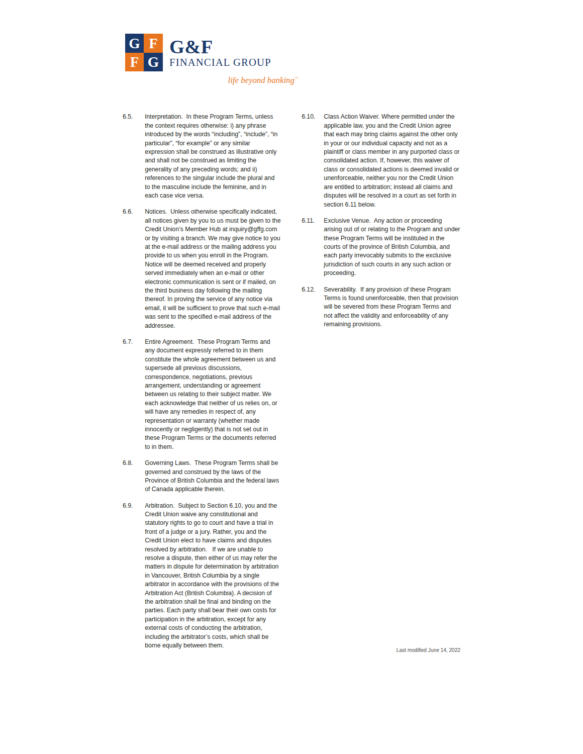G
F
F
G
G&F
FINANCIAL GROUP
life beyond banking™
6.5.
Interpretation. In these Program Terms, unless the context requires otherwise: i) any phrase introduced by the words “including”, “include”, “in particular”, “for example” or any similar expression shall be construed as illustrative only and shall not be construed as limiting the generality of any preceding words; and ii) references to the singular include the plural and to the masculine include the feminine, and in each case vice versa.
6.6.
Notices. Unless otherwise specifically indicated, all notices given by you to us must be given to the Credit Union’s Member Hub at inquiry@gffg.com or by visiting a branch. We may give notice to you at the e-mail address or the mailing address you provide to us when you enroll in the Program. Notice will be deemed received and properly served immediately when an e-mail or other electronic communication is sent or if mailed, on the third business day following the mailing thereof. In proving the service of any notice via email, it will be sufficient to prove that such e-mail was sent to the specified e-mail address of the addressee.
6.7.
Entire Agreement. These Program Terms and any document expressly referred to in them constitute the whole agreement between us and supersede all previous discussions, correspondence, negotiations, previous arrangement, understanding or agreement between us relating to their subject matter. We each acknowledge that neither of us relies on, or will have any remedies in respect of, any representation or warranty (whether made innocently or negligently) that is not set out in these Program Terms or the documents referred to in them.
6.8.
Governing Laws. These Program Terms shall be governed and construed by the laws of the Province of British Columbia and the federal laws of Canada applicable therein.
6.9.
Arbitration. Subject to Section 6.10, you and the Credit Union waive any constitutional and statutory rights to go to court and have a trial in front of a judge or a jury. Rather, you and the Credit Union elect to have claims and disputes resolved by arbitration. If we are unable to resolve a dispute, then either of us may refer the matters in dispute for determination by arbitration in Vancouver, British Columbia by a single arbitrator in accordance with the provisions of the Arbitration Act (British Columbia). A decision of the arbitration shall be final and binding on the parties. Each party shall bear their own costs for participation in the arbitration, except for any external costs of conducting the arbitration, including the arbitrator’s costs, which shall be borne equally between them.
6.10.
Class Action Waiver. Where permitted under the applicable law, you and the Credit Union agree that each may bring claims against the other only in your or our individual capacity and not as a plaintiff or class member in any purported class or consolidated action. If, however, this waiver of class or consolidated actions is deemed invalid or unenforceable, neither you nor the Credit Union are entitled to arbitration; instead all claims and disputes will be resolved in a court as set forth in section 6.11 below.
6.11.
Exclusive Venue. Any action or proceeding arising out of or relating to the Program and under these Program Terms will be instituted in the courts of the province of British Columbia, and each party irrevocably submits to the exclusive jurisdiction of such courts in any such action or proceeding.
6.12.
Severability. If any provision of these Program Terms is found unenforceable, then that provision will be severed from these Program Terms and not affect the validity and enforceability of any remaining provisions.
Last modified June 14, 2022